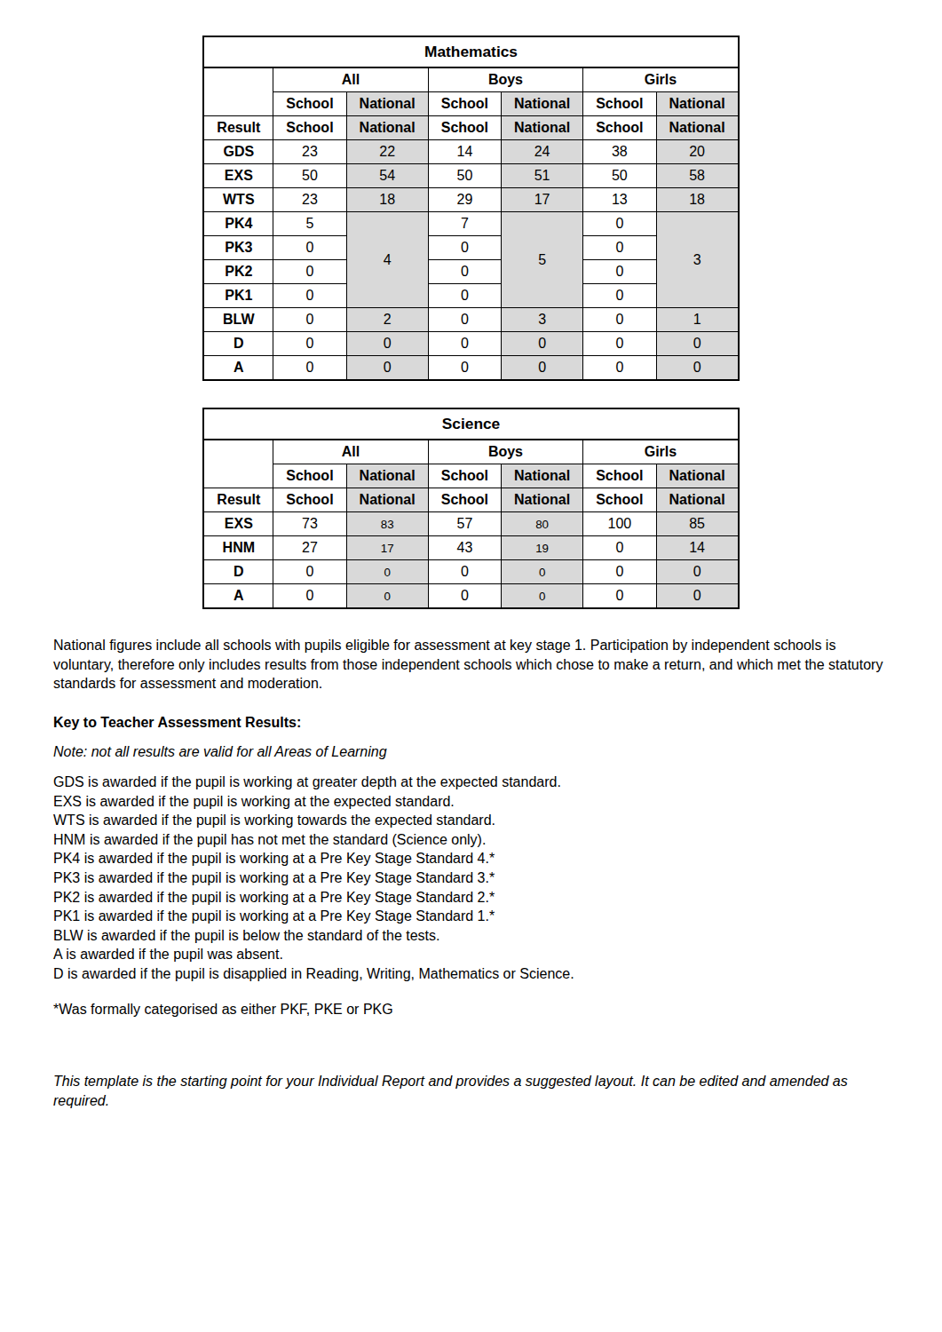Mathematics
| | All | Boys | Girls |
| --- | --- | --- | --- |
| School | National | School | National | School | National |
| Result | School | National | School | National | School | National |
| GDS | 23 | 22 | 14 | 24 | 38 | 20 |
| EXS | 50 | 54 | 50 | 51 | 50 | 58 |
| WTS | 23 | 18 | 29 | 17 | 13 | 18 |
| PK4 | 5 | 4 | 7 | 5 | 0 | 3 |
| PK3 | 0 | 0 | 0 |
| PK2 | 0 | 0 | 0 |
| PK1 | 0 | 0 | 0 |
| BLW | 0 | 2 | 0 | 3 | 0 | 1 |
| D | 0 | 0 | 0 | 0 | 0 | 0 |
| A | 0 | 0 | 0 | 0 | 0 | 0 |
Science
| | All | Boys | Girls |
| --- | --- | --- | --- |
| School | National | School | National | School | National |
| Result | School | National | School | National | School | National |
| EXS | 73 | 83 | 57 | 80 | 100 | 85 |
| HNM | 27 | 17 | 43 | 19 | 0 | 14 |
| D | 0 | 0 | 0 | 0 | 0 | 0 |
| A | 0 | 0 | 0 | 0 | 0 | 0 |
National figures include all schools with pupils eligible for assessment at key stage 1. Participation by independent schools is voluntary, therefore only includes results from those independent schools which chose to make a return, and which met the statutory standards for assessment and moderation.
Key to Teacher Assessment Results:
Note: not all results are valid for all Areas of Learning
GDS is awarded if the pupil is working at greater depth at the expected standard.
EXS is awarded if the pupil is working at the expected standard.
WTS is awarded if the pupil is working towards the expected standard.
HNM is awarded if the pupil has not met the standard (Science only).
PK4 is awarded if the pupil is working at a Pre Key Stage Standard 4.*
PK3 is awarded if the pupil is working at a Pre Key Stage Standard 3.*
PK2 is awarded if the pupil is working at a Pre Key Stage Standard 2.*
PK1 is awarded if the pupil is working at a Pre Key Stage Standard 1.*
BLW is awarded if the pupil is below the standard of the tests.
A is awarded if the pupil was absent.
D is awarded if the pupil is disapplied in Reading, Writing, Mathematics or Science.
*Was formally categorised as either PKF, PKE or PKG
This template is the starting point for your Individual Report and provides a suggested layout. It can be edited and amended as required.